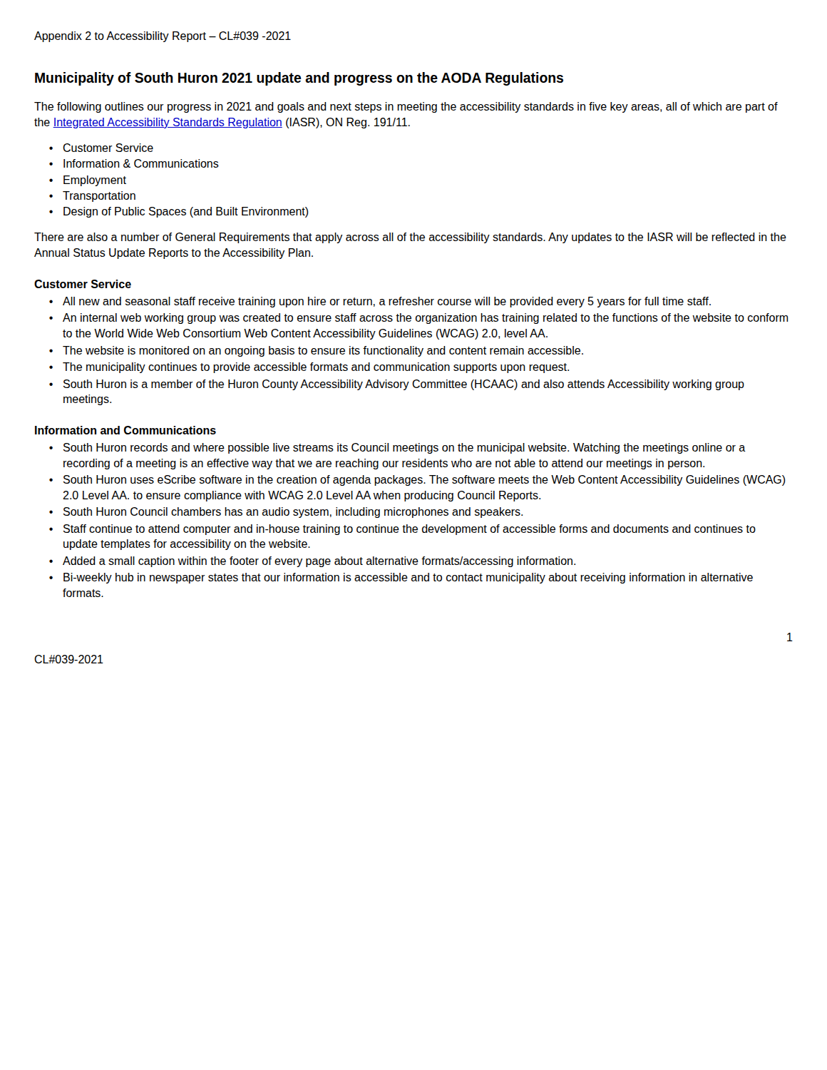Appendix 2 to Accessibility Report – CL#039 -2021
Municipality of South Huron 2021 update and progress on the AODA Regulations
The following outlines our progress in 2021 and goals and next steps in meeting the accessibility standards in five key areas, all of which are part of the Integrated Accessibility Standards Regulation (IASR), ON Reg. 191/11.
Customer Service
Information & Communications
Employment
Transportation
Design of Public Spaces (and Built Environment)
There are also a number of General Requirements that apply across all of the accessibility standards. Any updates to the IASR will be reflected in the Annual Status Update Reports to the Accessibility Plan.
Customer Service
All new and seasonal staff receive training upon hire or return, a refresher course will be provided every 5 years for full time staff.
An internal web working group was created to ensure staff across the organization has training related to the functions of the website to conform to the World Wide Web Consortium Web Content Accessibility Guidelines (WCAG) 2.0, level AA.
The website is monitored on an ongoing basis to ensure its functionality and content remain accessible.
The municipality continues to provide accessible formats and communication supports upon request.
South Huron is a member of the Huron County Accessibility Advisory Committee (HCAAC) and also attends Accessibility working group meetings.
Information and Communications
South Huron records and where possible live streams its Council meetings on the municipal website. Watching the meetings online or a recording of a meeting is an effective way that we are reaching our residents who are not able to attend our meetings in person.
South Huron uses eScribe software in the creation of agenda packages. The software meets the Web Content Accessibility Guidelines (WCAG) 2.0 Level AA. to ensure compliance with WCAG 2.0 Level AA when producing Council Reports.
South Huron Council chambers has an audio system, including microphones and speakers.
Staff continue to attend computer and in-house training to continue the development of accessible forms and documents and continues to update templates for accessibility on the website.
Added a small caption within the footer of every page about alternative formats/accessing information.
Bi-weekly hub in newspaper states that our information is accessible and to contact municipality about receiving information in alternative formats.
1
CL#039-2021